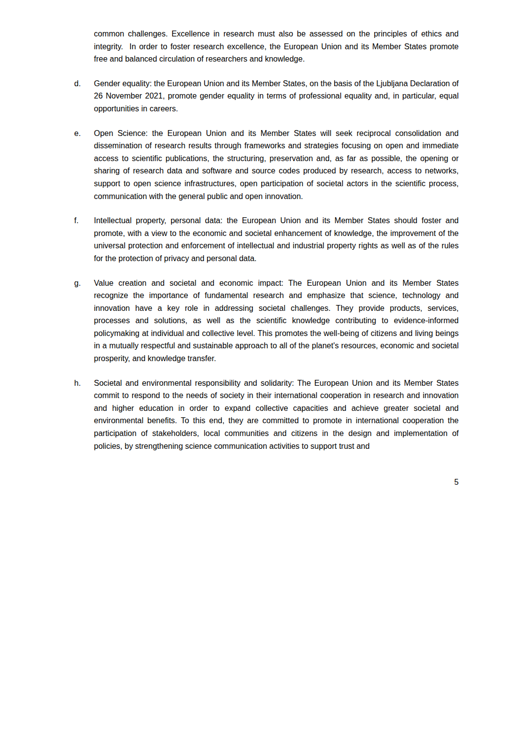common challenges. Excellence in research must also be assessed on the principles of ethics and integrity. In order to foster research excellence, the European Union and its Member States promote free and balanced circulation of researchers and knowledge.
d. Gender equality: the European Union and its Member States, on the basis of the Ljubljana Declaration of 26 November 2021, promote gender equality in terms of professional equality and, in particular, equal opportunities in careers.
e. Open Science: the European Union and its Member States will seek reciprocal consolidation and dissemination of research results through frameworks and strategies focusing on open and immediate access to scientific publications, the structuring, preservation and, as far as possible, the opening or sharing of research data and software and source codes produced by research, access to networks, support to open science infrastructures, open participation of societal actors in the scientific process, communication with the general public and open innovation.
f. Intellectual property, personal data: the European Union and its Member States should foster and promote, with a view to the economic and societal enhancement of knowledge, the improvement of the universal protection and enforcement of intellectual and industrial property rights as well as of the rules for the protection of privacy and personal data.
g. Value creation and societal and economic impact: The European Union and its Member States recognize the importance of fundamental research and emphasize that science, technology and innovation have a key role in addressing societal challenges. They provide products, services, processes and solutions, as well as the scientific knowledge contributing to evidence-informed policymaking at individual and collective level. This promotes the well-being of citizens and living beings in a mutually respectful and sustainable approach to all of the planet's resources, economic and societal prosperity, and knowledge transfer.
h. Societal and environmental responsibility and solidarity: The European Union and its Member States commit to respond to the needs of society in their international cooperation in research and innovation and higher education in order to expand collective capacities and achieve greater societal and environmental benefits. To this end, they are committed to promote in international cooperation the participation of stakeholders, local communities and citizens in the design and implementation of policies, by strengthening science communication activities to support trust and
5